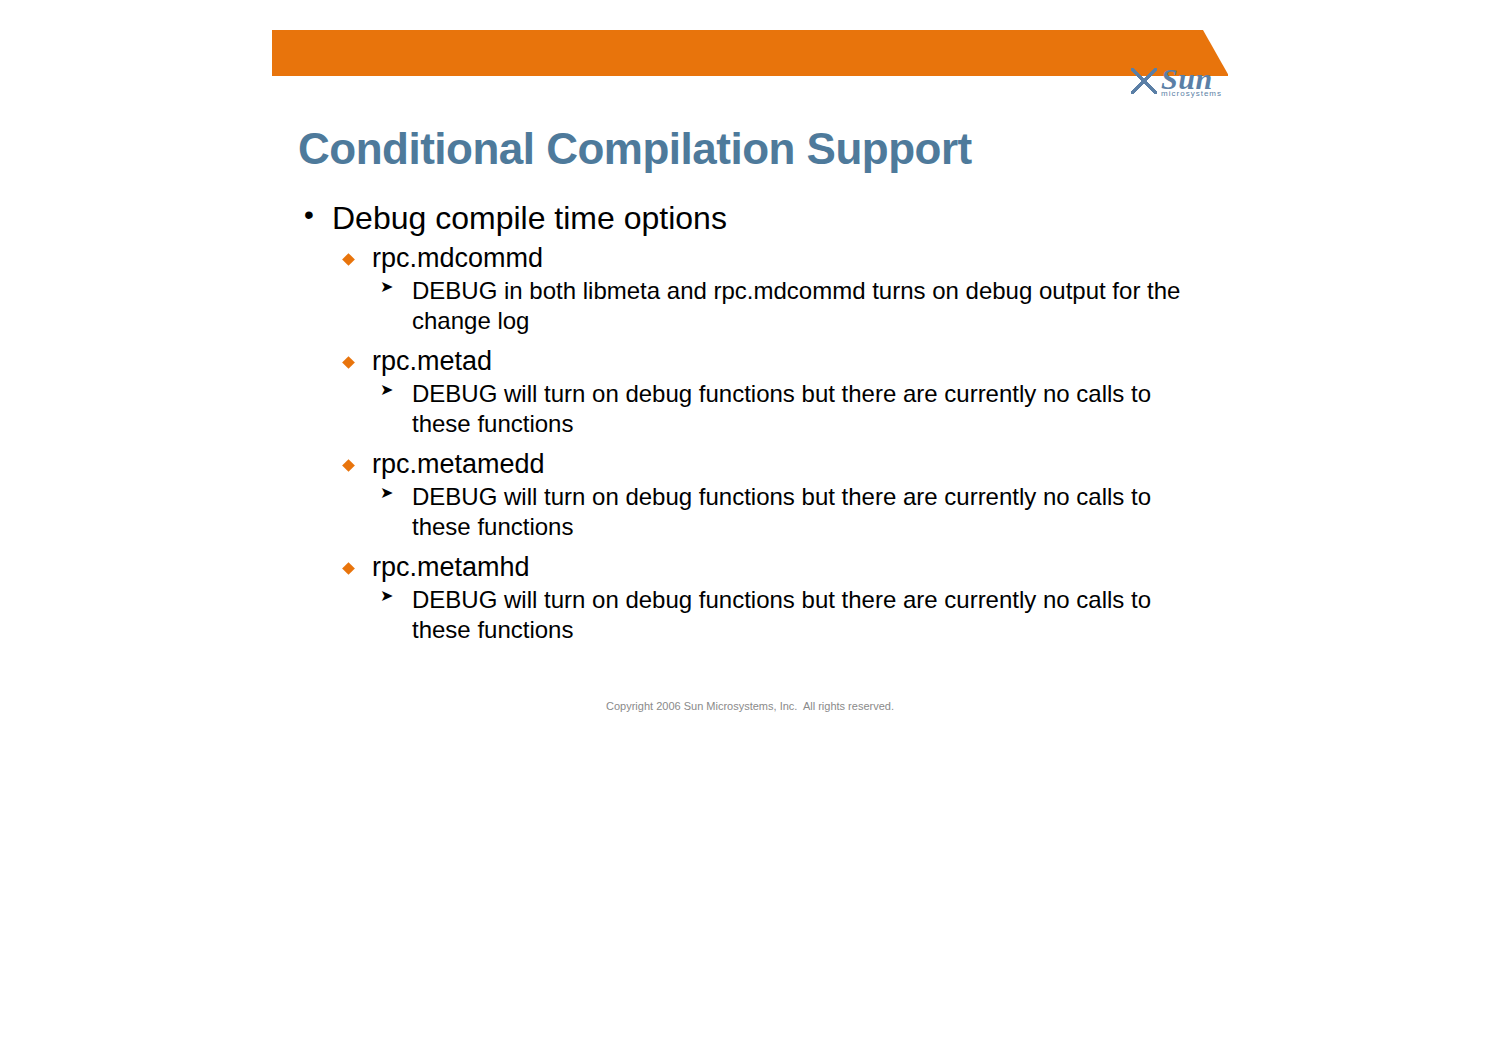Sun microsystems
Conditional Compilation Support
Debug compile time options
rpc.mdcommd
DEBUG in both libmeta and rpc.mdcommd turns on debug output for the change log
rpc.metad
DEBUG will turn on debug functions but there are currently no calls to these functions
rpc.metamedd
DEBUG will turn on debug functions but there are currently no calls to these functions
rpc.metamhd
DEBUG will turn on debug functions but there are currently no calls to these functions
Copyright 2006 Sun Microsystems, Inc. All rights reserved.